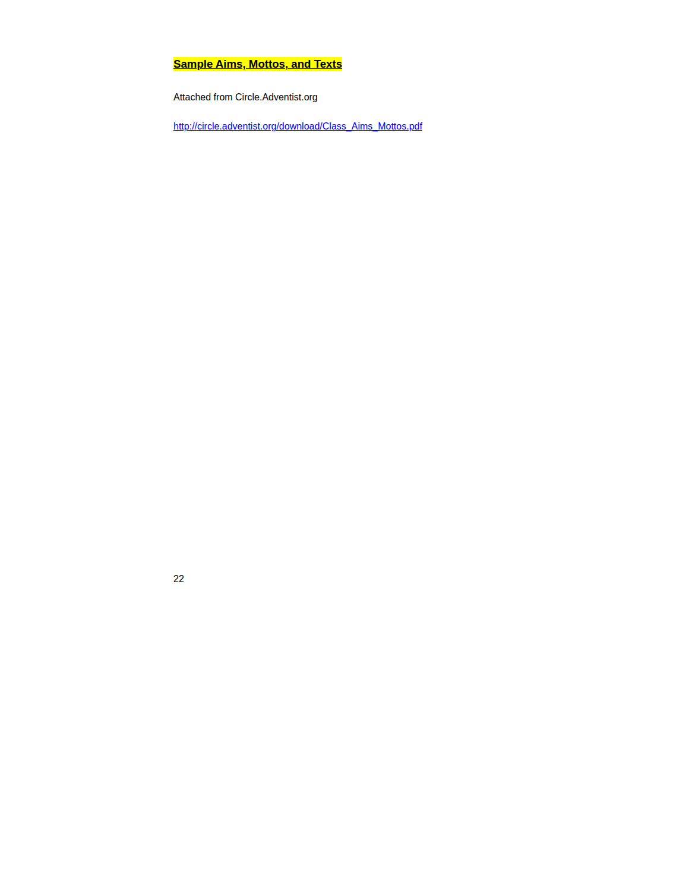Sample Aims, Mottos, and Texts
Attached from Circle.Adventist.org
http://circle.adventist.org/download/Class_Aims_Mottos.pdf
22